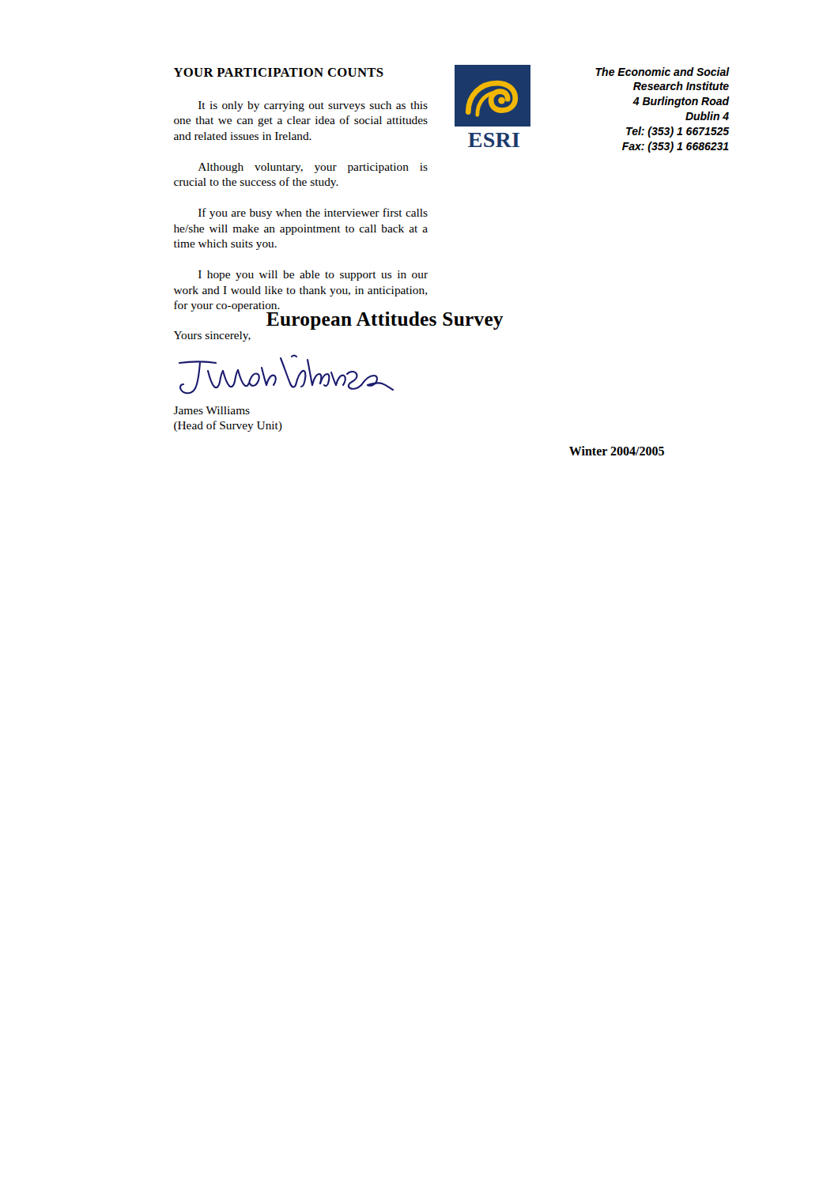Your participation counts
It is only by carrying out surveys such as this one that we can get a clear idea of social attitudes and related issues in Ireland.
Although voluntary, your participation is crucial to the success of the study.
If you are busy when the interviewer first calls he/she will make an appointment to call back at a time which suits you.
I hope you will be able to support us in our work and I would like to thank you, in anticipation, for your co-operation.
Yours sincerely,
James Williams
(Head of Survey Unit)
ESRI
The Economic and Social
Research Institute
4 Burlington Road
Dublin 4
Tel: (353) 1 6671525
Fax: (353) 1 6686231
European Attitudes Survey
Winter 2004/2005